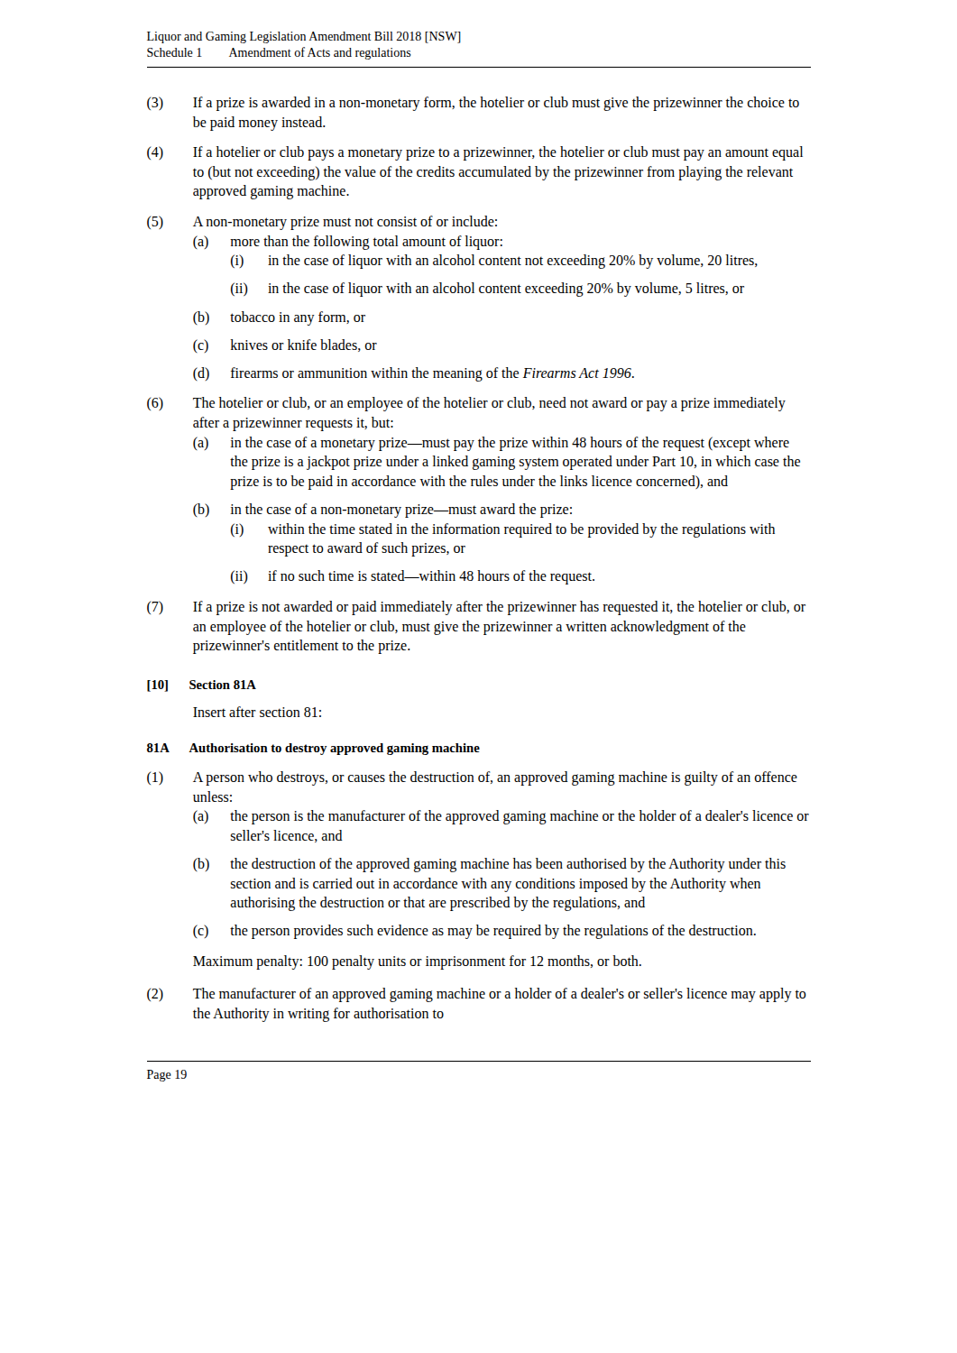Liquor and Gaming Legislation Amendment Bill 2018 [NSW] Schedule 1 Amendment of Acts and regulations
(3) If a prize is awarded in a non-monetary form, the hotelier or club must give the prizewinner the choice to be paid money instead.
(4) If a hotelier or club pays a monetary prize to a prizewinner, the hotelier or club must pay an amount equal to (but not exceeding) the value of the credits accumulated by the prizewinner from playing the relevant approved gaming machine.
(5) A non-monetary prize must not consist of or include:
(a) more than the following total amount of liquor:
(i) in the case of liquor with an alcohol content not exceeding 20% by volume, 20 litres,
(ii) in the case of liquor with an alcohol content exceeding 20% by volume, 5 litres, or
(b) tobacco in any form, or
(c) knives or knife blades, or
(d) firearms or ammunition within the meaning of the Firearms Act 1996.
(6) The hotelier or club, or an employee of the hotelier or club, need not award or pay a prize immediately after a prizewinner requests it, but:
(a) in the case of a monetary prize—must pay the prize within 48 hours of the request (except where the prize is a jackpot prize under a linked gaming system operated under Part 10, in which case the prize is to be paid in accordance with the rules under the links licence concerned), and
(b) in the case of a non-monetary prize—must award the prize:
(i) within the time stated in the information required to be provided by the regulations with respect to award of such prizes, or
(ii) if no such time is stated—within 48 hours of the request.
(7) If a prize is not awarded or paid immediately after the prizewinner has requested it, the hotelier or club, or an employee of the hotelier or club, must give the prizewinner a written acknowledgment of the prizewinner's entitlement to the prize.
[10] Section 81A
Insert after section 81:
81AAuthorisation to destroy approved gaming machine
(1) A person who destroys, or causes the destruction of, an approved gaming machine is guilty of an offence unless:
(a) the person is the manufacturer of the approved gaming machine or the holder of a dealer's licence or seller's licence, and
(b) the destruction of the approved gaming machine has been authorised by the Authority under this section and is carried out in accordance with any conditions imposed by the Authority when authorising the destruction or that are prescribed by the regulations, and
(c) the person provides such evidence as may be required by the regulations of the destruction.
Maximum penalty: 100 penalty units or imprisonment for 12 months, or both.
(2) The manufacturer of an approved gaming machine or a holder of a dealer's or seller's licence may apply to the Authority in writing for authorisation to
Page 19